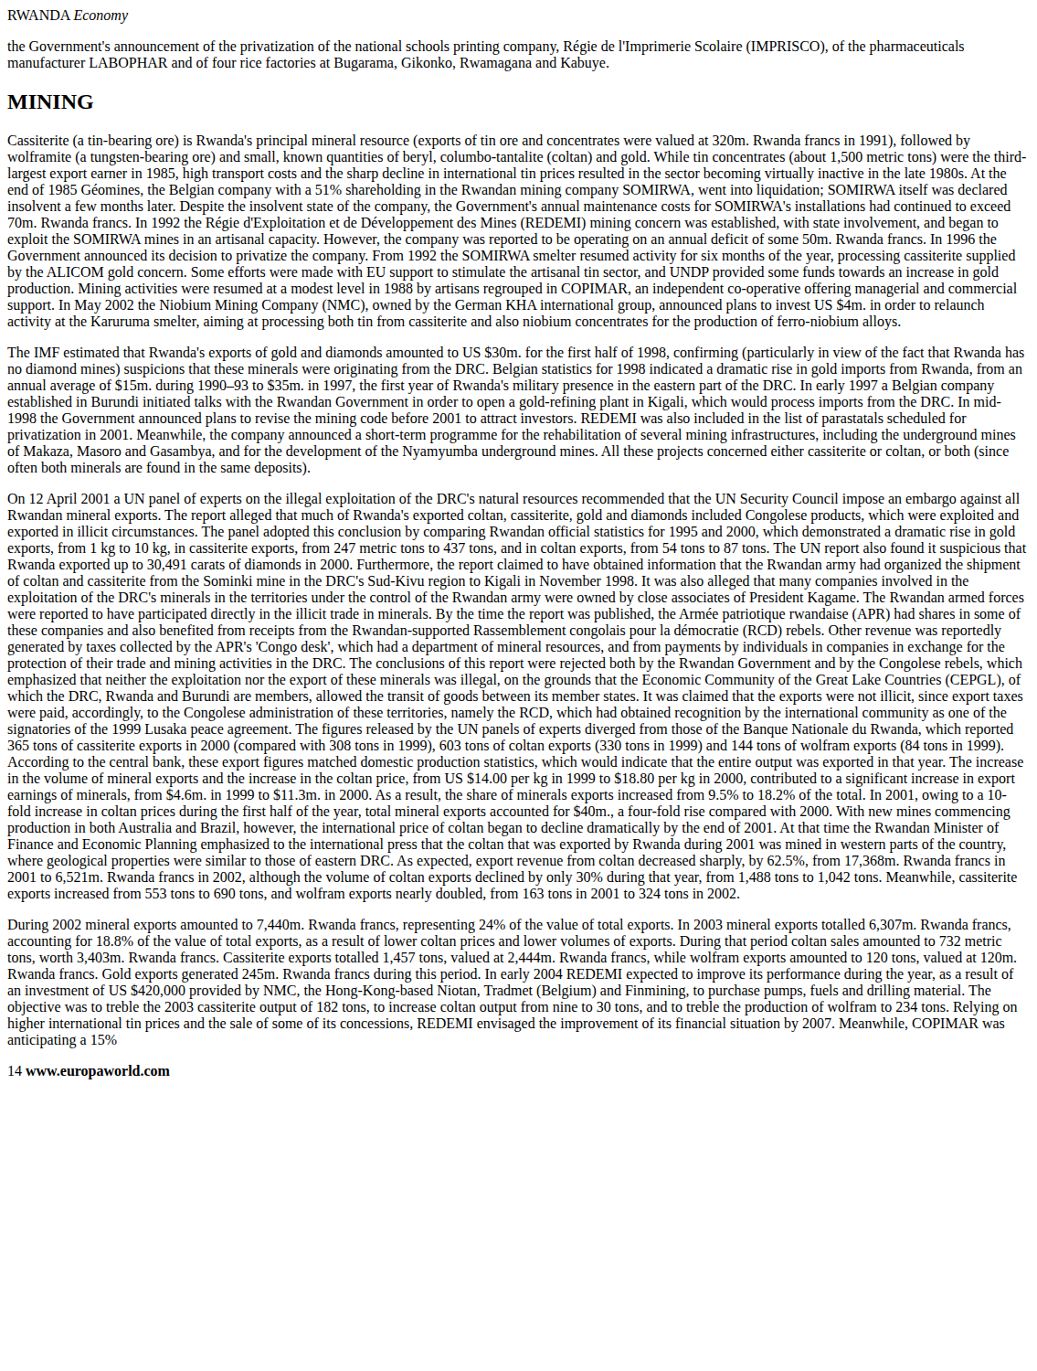RWANDA Economy
the Government's announcement of the privatization of the national schools printing company, Régie de l'Imprimerie Scolaire (IMPRISCO), of the pharmaceuticals manufacturer LABOPHAR and of four rice factories at Bugarama, Gikonko, Rwamagana and Kabuye.
MINING
Cassiterite (a tin-bearing ore) is Rwanda's principal mineral resource (exports of tin ore and concentrates were valued at 320m. Rwanda francs in 1991), followed by wolframite (a tungsten-bearing ore) and small, known quantities of beryl, columbo-tantalite (coltan) and gold. While tin concentrates (about 1,500 metric tons) were the third-largest export earner in 1985, high transport costs and the sharp decline in international tin prices resulted in the sector becoming virtually inactive in the late 1980s. At the end of 1985 Géomines, the Belgian company with a 51% shareholding in the Rwandan mining company SOMIRWA, went into liquidation; SOMIRWA itself was declared insolvent a few months later. Despite the insolvent state of the company, the Government's annual maintenance costs for SOMIRWA's installations had continued to exceed 70m. Rwanda francs. In 1992 the Régie d'Exploitation et de Développement des Mines (REDEMI) mining concern was established, with state involvement, and began to exploit the SOMIRWA mines in an artisanal capacity. However, the company was reported to be operating on an annual deficit of some 50m. Rwanda francs. In 1996 the Government announced its decision to privatize the company. From 1992 the SOMIRWA smelter resumed activity for six months of the year, processing cassiterite supplied by the ALICOM gold concern. Some efforts were made with EU support to stimulate the artisanal tin sector, and UNDP provided some funds towards an increase in gold production. Mining activities were resumed at a modest level in 1988 by artisans regrouped in COPIMAR, an independent co-operative offering managerial and commercial support. In May 2002 the Niobium Mining Company (NMC), owned by the German KHA international group, announced plans to invest US $4m. in order to relaunch activity at the Karuruma smelter, aiming at processing both tin from cassiterite and also niobium concentrates for the production of ferro-niobium alloys.
The IMF estimated that Rwanda's exports of gold and diamonds amounted to US $30m. for the first half of 1998, confirming (particularly in view of the fact that Rwanda has no diamond mines) suspicions that these minerals were originating from the DRC. Belgian statistics for 1998 indicated a dramatic rise in gold imports from Rwanda, from an annual average of $15m. during 1990–93 to $35m. in 1997, the first year of Rwanda's military presence in the eastern part of the DRC. In early 1997 a Belgian company established in Burundi initiated talks with the Rwandan Government in order to open a gold-refining plant in Kigali, which would process imports from the DRC. In mid-1998 the Government announced plans to revise the mining code before 2001 to attract investors. REDEMI was also included in the list of parastatals scheduled for privatization in 2001. Meanwhile, the company announced a short-term programme for the rehabilitation of several mining infrastructures, including the underground mines of Makaza, Masoro and Gasambya, and for the development of the Nyamyumba underground mines. All these projects concerned either cassiterite or coltan, or both (since often both minerals are found in the same deposits).
On 12 April 2001 a UN panel of experts on the illegal exploitation of the DRC's natural resources recommended that the UN Security Council impose an embargo against all Rwandan mineral exports. The report alleged that much of Rwanda's exported coltan, cassiterite, gold and diamonds included Congolese products, which were exploited and exported in illicit circumstances. The panel adopted this conclusion by comparing Rwandan official statistics for 1995 and 2000, which demonstrated a dramatic rise in gold exports, from 1 kg to 10 kg, in cassiterite exports, from 247 metric tons to 437 tons, and in coltan exports, from 54 tons to 87 tons. The UN report also found it suspicious that Rwanda exported up to 30,491 carats of diamonds in 2000. Furthermore, the report claimed to have obtained information that the Rwandan army had organized the shipment of coltan and cassiterite from the Sominki mine in the DRC's Sud-Kivu region to Kigali in November 1998. It was also alleged that many companies involved in the exploitation of the DRC's minerals in the territories under the control of the Rwandan army were owned by close associates of President Kagame. The Rwandan armed forces were reported to have participated directly in the illicit trade in minerals. By the time the report was published, the Armée patriotique rwandaise (APR) had shares in some of these companies and also benefited from receipts from the Rwandan-supported Rassemblement congolais pour la démocratie (RCD) rebels. Other revenue was reportedly generated by taxes collected by the APR's 'Congo desk', which had a department of mineral resources, and from payments by individuals in companies in exchange for the protection of their trade and mining activities in the DRC. The conclusions of this report were rejected both by the Rwandan Government and by the Congolese rebels, which emphasized that neither the exploitation nor the export of these minerals was illegal, on the grounds that the Economic Community of the Great Lake Countries (CEPGL), of which the DRC, Rwanda and Burundi are members, allowed the transit of goods between its member states. It was claimed that the exports were not illicit, since export taxes were paid, accordingly, to the Congolese administration of these territories, namely the RCD, which had obtained recognition by the international community as one of the signatories of the 1999 Lusaka peace agreement. The figures released by the UN panels of experts diverged from those of the Banque Nationale du Rwanda, which reported 365 tons of cassiterite exports in 2000 (compared with 308 tons in 1999), 603 tons of coltan exports (330 tons in 1999) and 144 tons of wolfram exports (84 tons in 1999). According to the central bank, these export figures matched domestic production statistics, which would indicate that the entire output was exported in that year. The increase in the volume of mineral exports and the increase in the coltan price, from US $14.00 per kg in 1999 to $18.80 per kg in 2000, contributed to a significant increase in export earnings of minerals, from $4.6m. in 1999 to $11.3m. in 2000. As a result, the share of minerals exports increased from 9.5% to 18.2% of the total. In 2001, owing to a 10-fold increase in coltan prices during the first half of the year, total mineral exports accounted for $40m., a four-fold rise compared with 2000. With new mines commencing production in both Australia and Brazil, however, the international price of coltan began to decline dramatically by the end of 2001. At that time the Rwandan Minister of Finance and Economic Planning emphasized to the international press that the coltan that was exported by Rwanda during 2001 was mined in western parts of the country, where geological properties were similar to those of eastern DRC. As expected, export revenue from coltan decreased sharply, by 62.5%, from 17,368m. Rwanda francs in 2001 to 6,521m. Rwanda francs in 2002, although the volume of coltan exports declined by only 30% during that year, from 1,488 tons to 1,042 tons. Meanwhile, cassiterite exports increased from 553 tons to 690 tons, and wolfram exports nearly doubled, from 163 tons in 2001 to 324 tons in 2002.
During 2002 mineral exports amounted to 7,440m. Rwanda francs, representing 24% of the value of total exports. In 2003 mineral exports totalled 6,307m. Rwanda francs, accounting for 18.8% of the value of total exports, as a result of lower coltan prices and lower volumes of exports. During that period coltan sales amounted to 732 metric tons, worth 3,403m. Rwanda francs. Cassiterite exports totalled 1,457 tons, valued at 2,444m. Rwanda francs, while wolfram exports amounted to 120 tons, valued at 120m. Rwanda francs. Gold exports generated 245m. Rwanda francs during this period. In early 2004 REDEMI expected to improve its performance during the year, as a result of an investment of US $420,000 provided by NMC, the Hong-Kong-based Niotan, Tradmet (Belgium) and Finmining, to purchase pumps, fuels and drilling material. The objective was to treble the 2003 cassiterite output of 182 tons, to increase coltan output from nine to 30 tons, and to treble the production of wolfram to 234 tons. Relying on higher international tin prices and the sale of some of its concessions, REDEMI envisaged the improvement of its financial situation by 2007. Meanwhile, COPIMAR was anticipating a 15%
14 www.europaworld.com